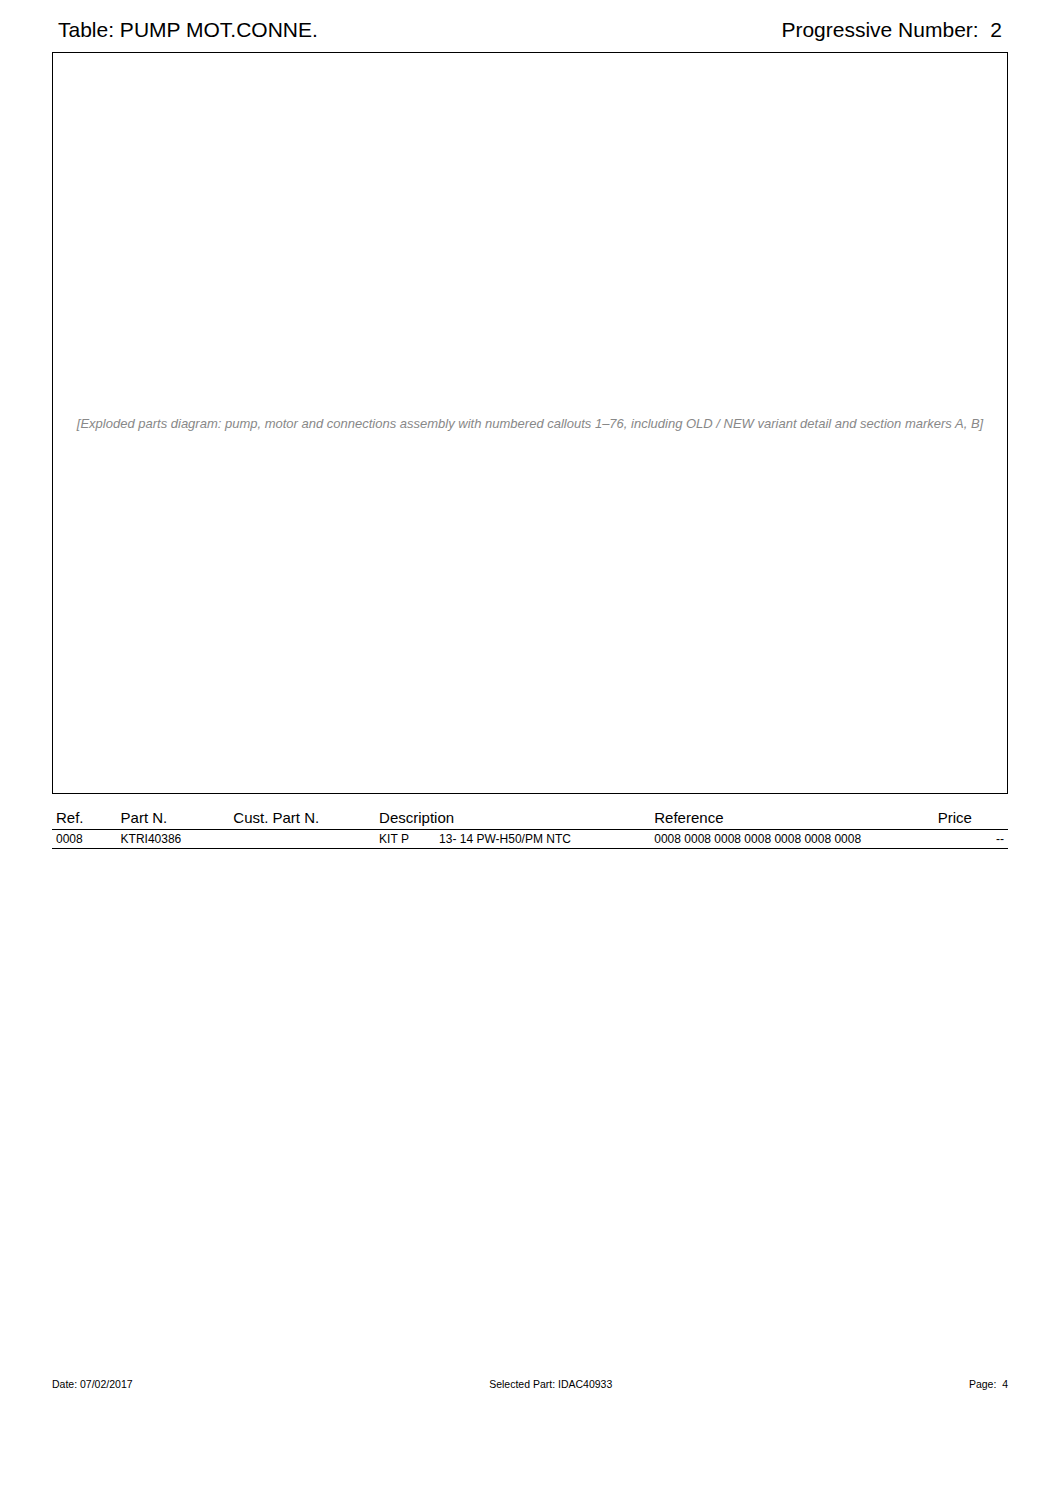Table: PUMP MOT.CONNE.
Progressive Number: 2
[Exploded parts diagram: pump, motor and connections assembly with numbered callouts 1–76, including OLD / NEW variant detail and section markers A, B]
| Ref. | Part N. | Cust. Part N. | Description | Reference | Price |
| --- | --- | --- | --- | --- | --- |
| 0008 | KTRI40386 | | KIT P 13- 14 PW-H50/PM NTC | 0008 0008 0008 0008 0008 0008 0008 | -- |
Date: 07/02/2017
Selected Part: IDAC40933
Page: 4